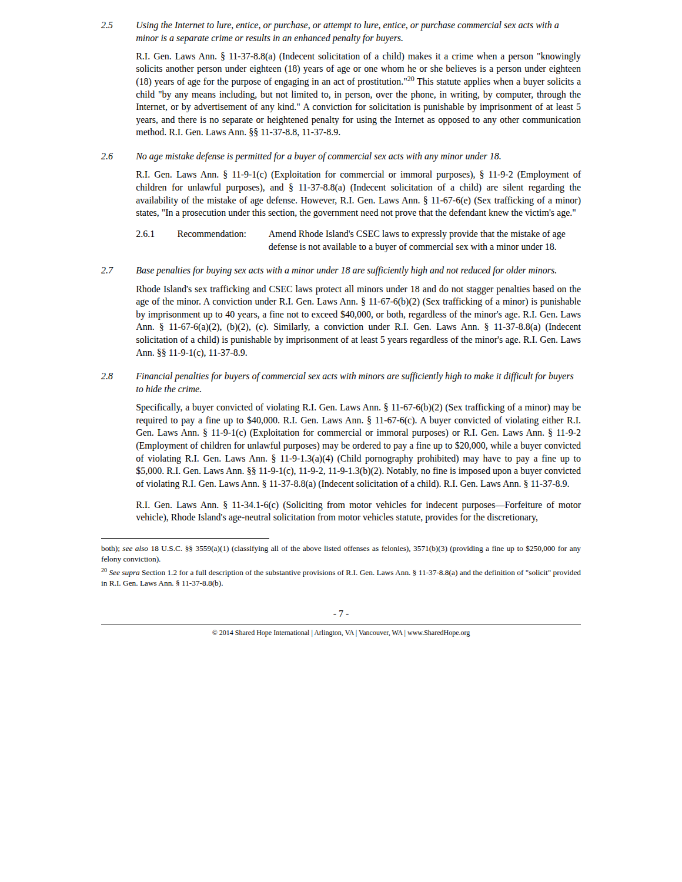2.5 Using the Internet to lure, entice, or purchase, or attempt to lure, entice, or purchase commercial sex acts with a minor is a separate crime or results in an enhanced penalty for buyers.
R.I. Gen. Laws Ann. § 11-37-8.8(a) (Indecent solicitation of a child) makes it a crime when a person "knowingly solicits another person under eighteen (18) years of age or one whom he or she believes is a person under eighteen (18) years of age for the purpose of engaging in an act of prostitution."20 This statute applies when a buyer solicits a child "by any means including, but not limited to, in person, over the phone, in writing, by computer, through the Internet, or by advertisement of any kind." A conviction for solicitation is punishable by imprisonment of at least 5 years, and there is no separate or heightened penalty for using the Internet as opposed to any other communication method. R.I. Gen. Laws Ann. §§ 11-37-8.8, 11-37-8.9.
2.6 No age mistake defense is permitted for a buyer of commercial sex acts with any minor under 18.
R.I. Gen. Laws Ann. § 11-9-1(c) (Exploitation for commercial or immoral purposes), § 11-9-2 (Employment of children for unlawful purposes), and § 11-37-8.8(a) (Indecent solicitation of a child) are silent regarding the availability of the mistake of age defense. However, R.I. Gen. Laws Ann. § 11-67-6(e) (Sex trafficking of a minor) states, "In a prosecution under this section, the government need not prove that the defendant knew the victim's age."
2.6.1 Recommendation: Amend Rhode Island's CSEC laws to expressly provide that the mistake of age defense is not available to a buyer of commercial sex with a minor under 18.
2.7 Base penalties for buying sex acts with a minor under 18 are sufficiently high and not reduced for older minors.
Rhode Island's sex trafficking and CSEC laws protect all minors under 18 and do not stagger penalties based on the age of the minor. A conviction under R.I. Gen. Laws Ann. § 11-67-6(b)(2) (Sex trafficking of a minor) is punishable by imprisonment up to 40 years, a fine not to exceed $40,000, or both, regardless of the minor's age. R.I. Gen. Laws Ann. § 11-67-6(a)(2), (b)(2), (c). Similarly, a conviction under R.I. Gen. Laws Ann. § 11-37-8.8(a) (Indecent solicitation of a child) is punishable by imprisonment of at least 5 years regardless of the minor's age. R.I. Gen. Laws Ann. §§ 11-9-1(c), 11-37-8.9.
2.8 Financial penalties for buyers of commercial sex acts with minors are sufficiently high to make it difficult for buyers to hide the crime.
Specifically, a buyer convicted of violating R.I. Gen. Laws Ann. § 11-67-6(b)(2) (Sex trafficking of a minor) may be required to pay a fine up to $40,000. R.I. Gen. Laws Ann. § 11-67-6(c). A buyer convicted of violating either R.I. Gen. Laws Ann. § 11-9-1(c) (Exploitation for commercial or immoral purposes) or R.I. Gen. Laws Ann. § 11-9-2 (Employment of children for unlawful purposes) may be ordered to pay a fine up to $20,000, while a buyer convicted of violating R.I. Gen. Laws Ann. § 11-9-1.3(a)(4) (Child pornography prohibited) may have to pay a fine up to $5,000. R.I. Gen. Laws Ann. §§ 11-9-1(c), 11-9-2, 11-9-1.3(b)(2). Notably, no fine is imposed upon a buyer convicted of violating R.I. Gen. Laws Ann. § 11-37-8.8(a) (Indecent solicitation of a child). R.I. Gen. Laws Ann. § 11-37-8.9.
R.I. Gen. Laws Ann. § 11-34.1-6(c) (Soliciting from motor vehicles for indecent purposes—Forfeiture of motor vehicle), Rhode Island's age-neutral solicitation from motor vehicles statute, provides for the discretionary,
both); see also 18 U.S.C. §§ 3559(a)(1) (classifying all of the above listed offenses as felonies), 3571(b)(3) (providing a fine up to $250,000 for any felony conviction).
20 See supra Section 1.2 for a full description of the substantive provisions of R.I. Gen. Laws Ann. § 11-37-8.8(a) and the definition of "solicit" provided in R.I. Gen. Laws Ann. § 11-37-8.8(b).
- 7 -
© 2014 Shared Hope International | Arlington, VA | Vancouver, WA | www.SharedHope.org